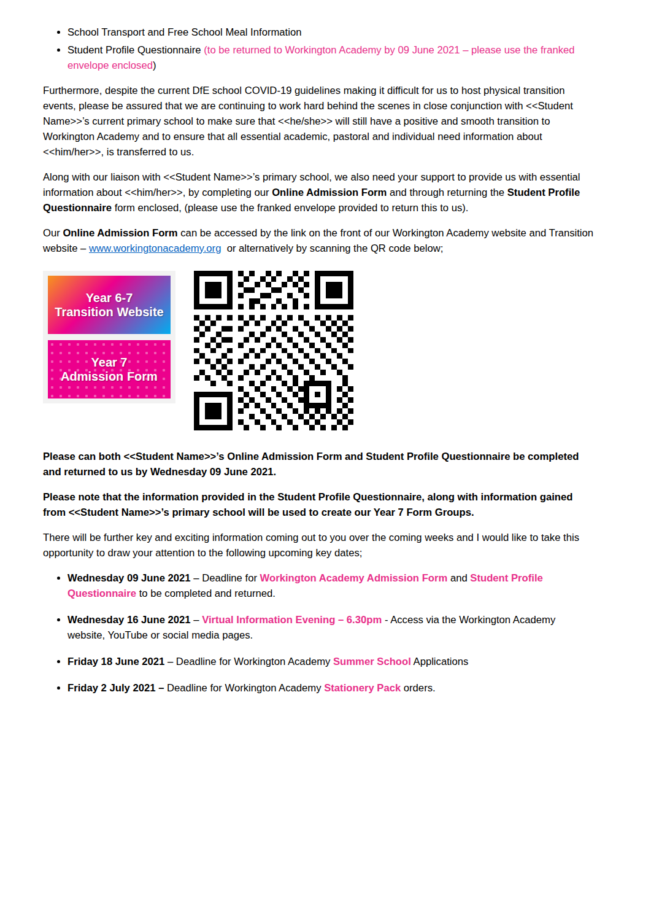School Transport and Free School Meal Information
Student Profile Questionnaire (to be returned to Workington Academy by 09 June 2021 – please use the franked envelope enclosed)
Furthermore, despite the current DfE school COVID-19 guidelines making it difficult for us to host physical transition events, please be assured that we are continuing to work hard behind the scenes in close conjunction with <<Student Name>>’s current primary school to make sure that <<he/she>> will still have a positive and smooth transition to Workington Academy and to ensure that all essential academic, pastoral and individual need information about <<him/her>>, is transferred to us.
Along with our liaison with <<Student Name>>’s primary school, we also need your support to provide us with essential information about <<him/her>>, by completing our Online Admission Form and through returning the Student Profile Questionnaire form enclosed, (please use the franked envelope provided to return this to us).
Our Online Admission Form can be accessed by the link on the front of our Workington Academy website and Transition website – www.workingtonacademy.org or alternatively by scanning the QR code below;
Year 6-7
Transition Website
Year 7
Admission Form
Please can both <<Student Name>>’s Online Admission Form and Student Profile Questionnaire be completed and returned to us by Wednesday 09 June 2021.
Please note that the information provided in the Student Profile Questionnaire, along with information gained from <<Student Name>>’s primary school will be used to create our Year 7 Form Groups.
There will be further key and exciting information coming out to you over the coming weeks and I would like to take this opportunity to draw your attention to the following upcoming key dates;
Wednesday 09 June 2021 – Deadline for Workington Academy Admission Form and Student Profile Questionnaire to be completed and returned.
Wednesday 16 June 2021 – Virtual Information Evening – 6.30pm - Access via the Workington Academy website, YouTube or social media pages.
Friday 18 June 2021 – Deadline for Workington Academy Summer School Applications
Friday 2 July 2021 – Deadline for Workington Academy Stationery Pack orders.